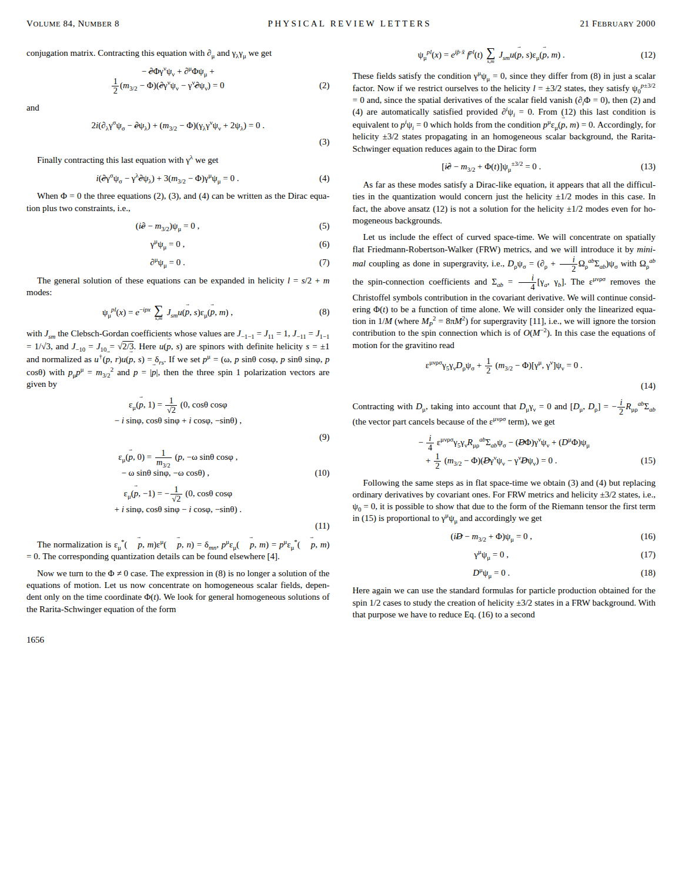VOLUME 84, NUMBER 8 PHYSICAL REVIEW LETTERS 21 FEBRUARY 2000
conjugation matrix. Contracting this equation with ∂μ and γλγμ we get
− ∂Φγνψν + ∂μΦψμ +
12(m3/2 − Φ)(∂γνψν − γν∂ψν) = 0 (2)
and
2i(∂λγσψσ − ∂ψλ) + (m3/2 − Φ)(γλγνψν + 2ψλ) = 0 .
(3)
Finally contracting this last equation with γλ we get
i(∂γσψσ − γλ∂ψλ) + 3(m3/2 − Φ)γμψμ = 0 . (4)
When Φ = 0 the three equations (2), (3), and (4) can be written as the Dirac equation plus two constraints, i.e.,
(i∂ − m3/2)ψμ = 0 , (5)
γμψμ = 0 , (6)
∂μψμ = 0 . (7)
The general solution of these equations can be expanded in helicity l = s/2 + m modes:
ψμpl(x) = e−ipx ∑s,m Jsmu(p, s)εμ(p, m) , (8)
with Jsm the Clebsch-Gordan coefficients whose values are J−1−1 = J11 = 1, J−11 = J1−1 = 1/√3, and J−10 = J10 = √2/3. Here u(p, s) are spinors with definite helicity s = ±1 and normalized as u†(p, r)u(p, s) = δrs. If we set pμ = (ω, p sinθ cosφ, p sinθ sinφ, p cosθ) with pμpμ = m3/22 and p = |p|, then the three spin 1 polarization vectors are given by
εμ(p, 1) = 1√2 (0, cosθ cosφ
− i sinφ, cosθ sinφ + i cosφ, −sinθ) ,
(9)
εμ(p, 0) = 1 m3/2 (p, −ω sinθ cosφ ,
− ω sinθ sinφ, −ω cosθ) , (10)
εμ(p, −1) = −1√2 (0, cosθ cosφ
+ i sinφ, cosθ sinφ − i cosφ, −sinθ) .
(11)
The normalization is εμ*(p, m)εμ(p, n) = δmn, pμεμ(p, m) = pμεμ*(p, m) = 0. The corresponding quantization details can be found elsewhere [4].
Now we turn to the Φ ≠ 0 case. The expression in (8) is no longer a solution of the equations of motion. Let us now concentrate on homogeneous scalar fields, dependent only on the time coordinate Φ(t). We look for general homogeneous solutions of the Rarita-Schwinger equation of the form
ψμpl(x) = eip·x fpl(t) ∑s,m Jsmu(p, s)εμ(p, m) . (12)
These fields satisfy the condition γμψμ = 0, since they differ from (8) in just a scalar factor. Now if we restrict ourselves to the helicity l = ±3/2 states, they satisfy ψ0p±3/2 = 0 and, since the spatial derivatives of the scalar field vanish (∂iΦ = 0), then (2) and (4) are automatically satisfied provided ∂iψi = 0. From (12) this last condition is equivalent to piψi = 0 which holds from the condition pμεμ(p, m) = 0. Accordingly, for helicity ±3/2 states propagating in an homogeneous scalar background, the Rarita-Schwinger equation reduces again to the Dirac form
[i∂ − m3/2 + Φ(t)]ψμ±3/2 = 0 . (13)
As far as these modes satisfy a Dirac-like equation, it appears that all the difficulties in the quantization would concern just the helicity ±1/2 modes in this case. In fact, the above ansatz (12) is not a solution for the helicity ±1/2 modes even for homogeneous backgrounds.
Let us include the effect of curved space-time. We will concentrate on spatially flat Friedmann-Robertson-Walker (FRW) metrics, and we will introduce it by minimal coupling as done in supergravity, i.e., Dρψσ = (∂ρ + i 2 ΩρabΣab)ψσ with Ωρab the spin-connection coefficients and Σab = i 4[γa, γb]. The εμνρσ removes the Christoffel symbols contribution in the covariant derivative. We will continue considering Φ(t) to be a function of time alone. We will consider only the linearized equation in 1/M (where MP2 = 8πM2) for supergravity [11], i.e., we will ignore the torsion contribution to the spin connection which is of O(M−2). In this case the equations of motion for the gravitino read
εμνρσγ5γνDρψσ + 12 (m3/2 − Φ)[γμ, γν]ψν = 0 .
(14)
Contracting with Dμ, taking into account that Dμγν = 0 and [Dμ, Dρ] = −i 2 RμρabΣab (the vector part cancels because of the εμνρσ term), we get
− i 4 εμνρσγ5γνRμρabΣabψσ − (DΦ)γνψν + (DμΦ)ψμ
+ 12 (m3/2 − Φ)(Dγνψν − γνDψν) = 0 . (15)
Following the same steps as in flat space-time we obtain (3) and (4) but replacing ordinary derivatives by covariant ones. For FRW metrics and helicity ±3/2 states, i.e., ψ0 = 0, it is possible to show that due to the form of the Riemann tensor the first term in (15) is proportional to γμψμ and accordingly we get
(iD − m3/2 + Φ)ψμ = 0 , (16)
γμψμ = 0 , (17)
Dμψμ = 0 . (18)
Here again we can use the standard formulas for particle production obtained for the spin 1/2 cases to study the creation of helicity ±3/2 states in a FRW background. With that purpose we have to reduce Eq. (16) to a second
1656